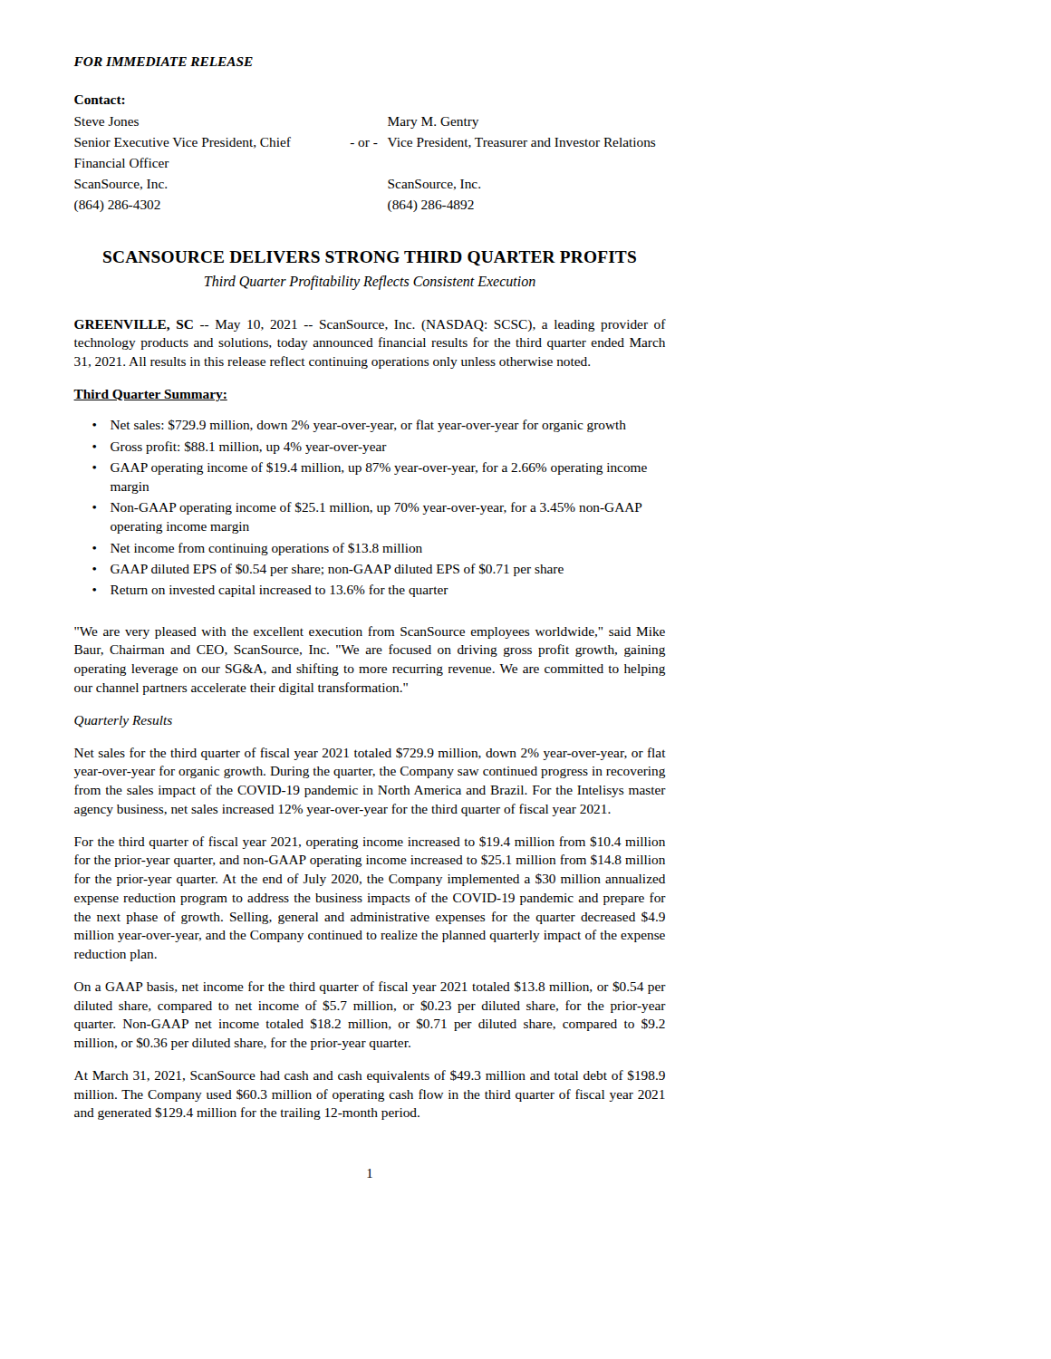FOR IMMEDIATE RELEASE
Contact:
| Steve Jones | | Mary M. Gentry |
| Senior Executive Vice President, Chief Financial Officer | - or - | Vice President, Treasurer and Investor Relations |
| ScanSource, Inc. | | ScanSource, Inc. |
| (864) 286-4302 | | (864) 286-4892 |
SCANSOURCE DELIVERS STRONG THIRD QUARTER PROFITS
Third Quarter Profitability Reflects Consistent Execution
GREENVILLE, SC -- May 10, 2021 -- ScanSource, Inc. (NASDAQ: SCSC), a leading provider of technology products and solutions, today announced financial results for the third quarter ended March 31, 2021. All results in this release reflect continuing operations only unless otherwise noted.
Third Quarter Summary:
Net sales: $729.9 million, down 2% year-over-year, or flat year-over-year for organic growth
Gross profit: $88.1 million, up 4% year-over-year
GAAP operating income of $19.4 million, up 87% year-over-year, for a 2.66% operating income margin
Non-GAAP operating income of $25.1 million, up 70% year-over-year, for a 3.45% non-GAAP operating income margin
Net income from continuing operations of $13.8 million
GAAP diluted EPS of $0.54 per share; non-GAAP diluted EPS of $0.71 per share
Return on invested capital increased to 13.6% for the quarter
"We are very pleased with the excellent execution from ScanSource employees worldwide," said Mike Baur, Chairman and CEO, ScanSource, Inc. "We are focused on driving gross profit growth, gaining operating leverage on our SG&A, and shifting to more recurring revenue. We are committed to helping our channel partners accelerate their digital transformation."
Quarterly Results
Net sales for the third quarter of fiscal year 2021 totaled $729.9 million, down 2% year-over-year, or flat year-over-year for organic growth. During the quarter, the Company saw continued progress in recovering from the sales impact of the COVID-19 pandemic in North America and Brazil. For the Intelisys master agency business, net sales increased 12% year-over-year for the third quarter of fiscal year 2021.
For the third quarter of fiscal year 2021, operating income increased to $19.4 million from $10.4 million for the prior-year quarter, and non-GAAP operating income increased to $25.1 million from $14.8 million for the prior-year quarter. At the end of July 2020, the Company implemented a $30 million annualized expense reduction program to address the business impacts of the COVID-19 pandemic and prepare for the next phase of growth. Selling, general and administrative expenses for the quarter decreased $4.9 million year-over-year, and the Company continued to realize the planned quarterly impact of the expense reduction plan.
On a GAAP basis, net income for the third quarter of fiscal year 2021 totaled $13.8 million, or $0.54 per diluted share, compared to net income of $5.7 million, or $0.23 per diluted share, for the prior-year quarter. Non-GAAP net income totaled $18.2 million, or $0.71 per diluted share, compared to $9.2 million, or $0.36 per diluted share, for the prior-year quarter.
At March 31, 2021, ScanSource had cash and cash equivalents of $49.3 million and total debt of $198.9 million. The Company used $60.3 million of operating cash flow in the third quarter of fiscal year 2021 and generated $129.4 million for the trailing 12-month period.
1